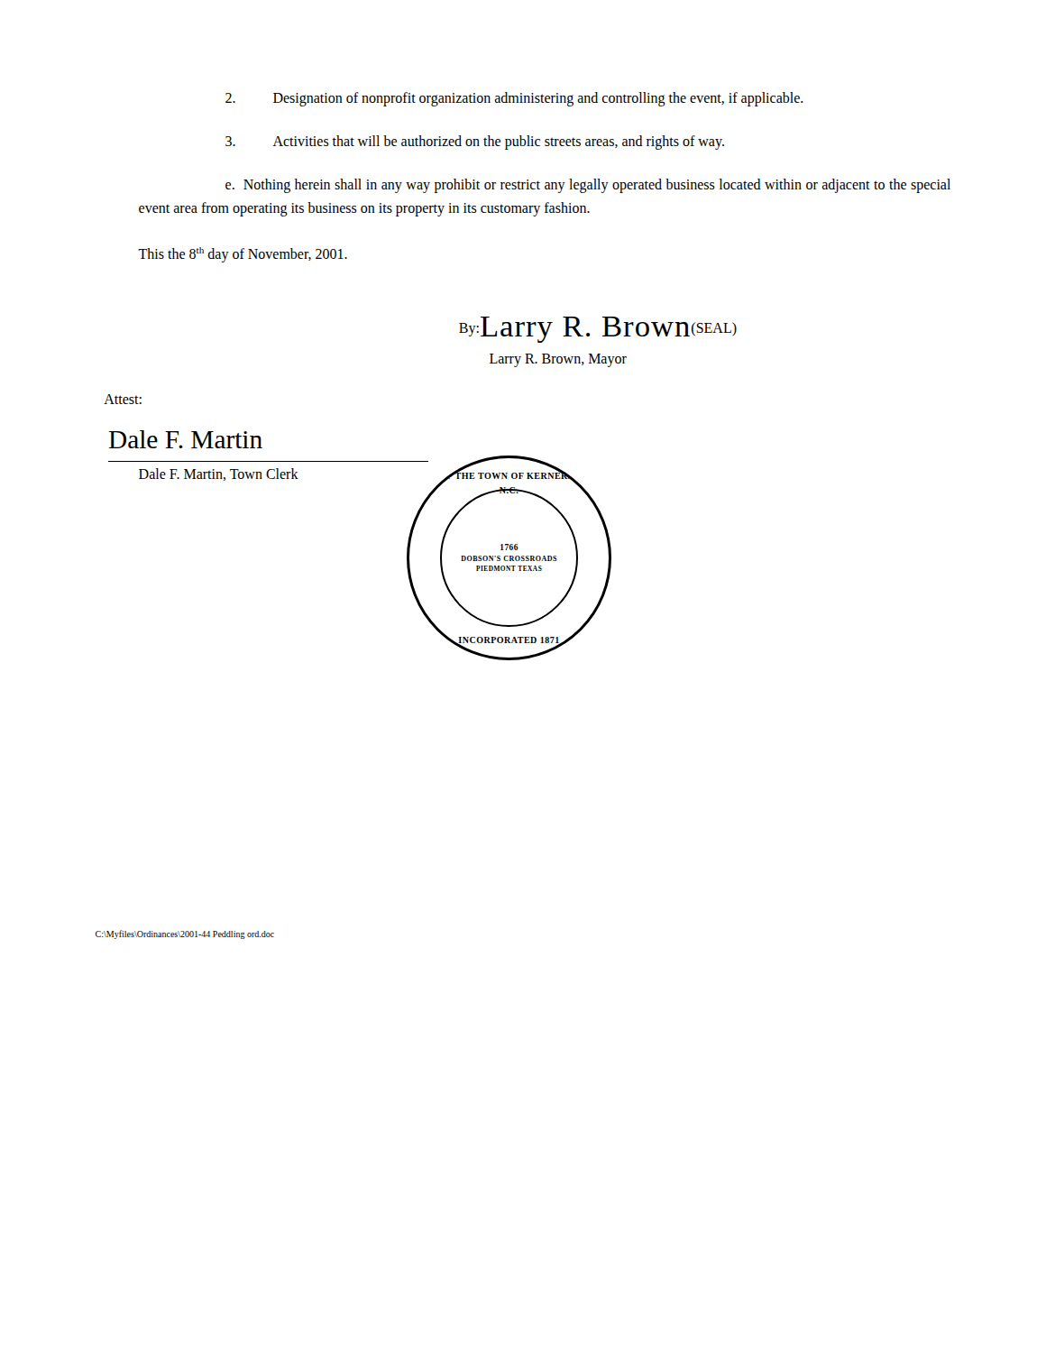2. Designation of nonprofit organization administering and controlling the event, if applicable.
3. Activities that will be authorized on the public streets areas, and rights of way.
e. Nothing herein shall in any way prohibit or restrict any legally operated business located within or adjacent to the special event area from operating its business on its property in its customary fashion.
This the 8th day of November, 2001.
By:Larry R. Brown(SEAL)
Larry R. Brown, Mayor
Attest:
Dale F. Martin
Dale F. Martin, Town Clerk
SEAL OF THE TOWN OF KERNERSVILLE, N.C.
1766
DOBSON'S CROSSROADS
PIEDMONT TEXAS
INCORPORATED 1871
C:\Myfiles\Ordinances\2001-44 Peddling ord.doc